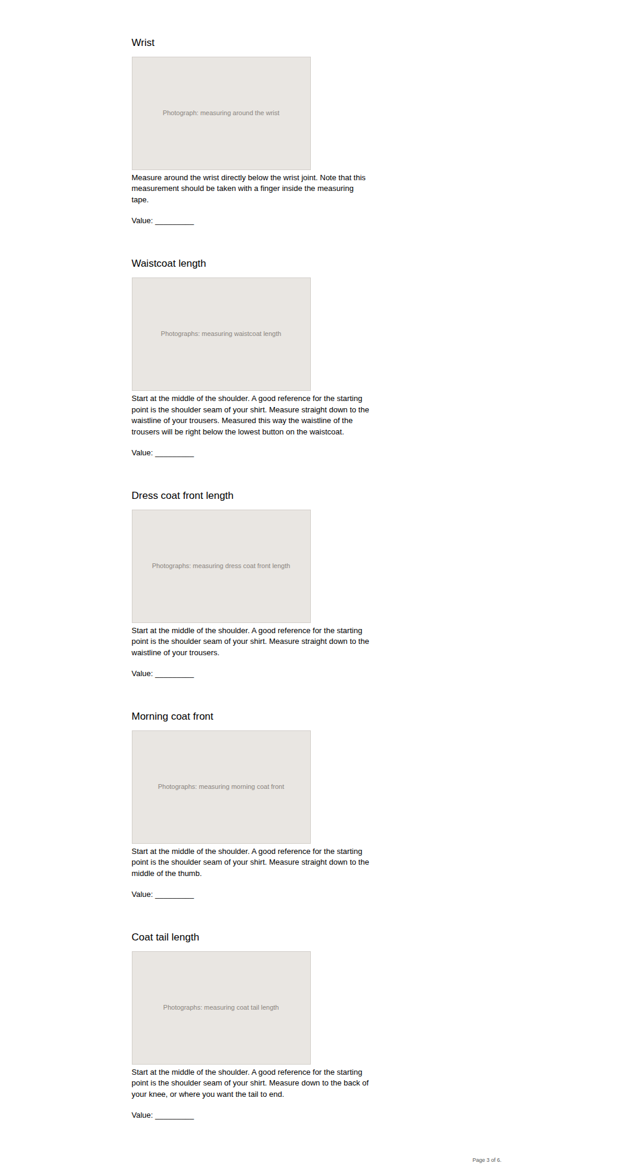Wrist
Photograph: measuring around the wrist
Measure around the wrist directly below the wrist joint. Note that this measurement should be taken with a finger inside the measuring tape.
Value: _________
Waistcoat length
Photographs: measuring waistcoat length
Start at the middle of the shoulder. A good reference for the starting point is the shoulder seam of your shirt. Measure straight down to the waistline of your trousers. Measured this way the waistline of the trousers will be right below the lowest button on the waistcoat.
Value: _________
Dress coat front length
Photographs: measuring dress coat front length
Start at the middle of the shoulder. A good reference for the starting point is the shoulder seam of your shirt. Measure straight down to the waistline of your trousers.
Value: _________
Morning coat front
Photographs: measuring morning coat front
Start at the middle of the shoulder. A good reference for the starting point is the shoulder seam of your shirt. Measure straight down to the middle of the thumb.
Value: _________
Coat tail length
Photographs: measuring coat tail length
Start at the middle of the shoulder. A good reference for the starting point is the shoulder seam of your shirt. Measure down to the back of your knee, or where you want the tail to end.
Value: _________
Page 3 of 6.